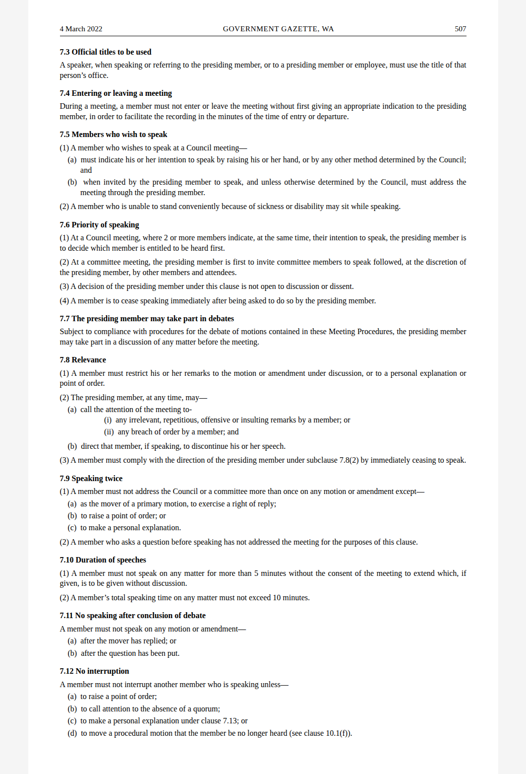4 March 2022 GOVERNMENT GAZETTE, WA 507
7.3 Official titles to be used
A speaker, when speaking or referring to the presiding member, or to a presiding member or employee, must use the title of that person’s office.
7.4 Entering or leaving a meeting
During a meeting, a member must not enter or leave the meeting without first giving an appropriate indication to the presiding member, in order to facilitate the recording in the minutes of the time of entry or departure.
7.5 Members who wish to speak
(1) A member who wishes to speak at a Council meeting—
(a) must indicate his or her intention to speak by raising his or her hand, or by any other method determined by the Council; and
(b) when invited by the presiding member to speak, and unless otherwise determined by the Council, must address the meeting through the presiding member.
(2) A member who is unable to stand conveniently because of sickness or disability may sit while speaking.
7.6 Priority of speaking
(1) At a Council meeting, where 2 or more members indicate, at the same time, their intention to speak, the presiding member is to decide which member is entitled to be heard first.
(2) At a committee meeting, the presiding member is first to invite committee members to speak followed, at the discretion of the presiding member, by other members and attendees.
(3) A decision of the presiding member under this clause is not open to discussion or dissent.
(4) A member is to cease speaking immediately after being asked to do so by the presiding member.
7.7 The presiding member may take part in debates
Subject to compliance with procedures for the debate of motions contained in these Meeting Procedures, the presiding member may take part in a discussion of any matter before the meeting.
7.8 Relevance
(1) A member must restrict his or her remarks to the motion or amendment under discussion, or to a personal explanation or point of order.
(2) The presiding member, at any time, may—
(a) call the attention of the meeting to-
(i) any irrelevant, repetitious, offensive or insulting remarks by a member; or
(ii) any breach of order by a member; and
(b) direct that member, if speaking, to discontinue his or her speech.
(3) A member must comply with the direction of the presiding member under subclause 7.8(2) by immediately ceasing to speak.
7.9 Speaking twice
(1) A member must not address the Council or a committee more than once on any motion or amendment except—
(a) as the mover of a primary motion, to exercise a right of reply;
(b) to raise a point of order; or
(c) to make a personal explanation.
(2) A member who asks a question before speaking has not addressed the meeting for the purposes of this clause.
7.10 Duration of speeches
(1) A member must not speak on any matter for more than 5 minutes without the consent of the meeting to extend which, if given, is to be given without discussion.
(2) A member’s total speaking time on any matter must not exceed 10 minutes.
7.11 No speaking after conclusion of debate
A member must not speak on any motion or amendment—
(a) after the mover has replied; or
(b) after the question has been put.
7.12 No interruption
A member must not interrupt another member who is speaking unless—
(a) to raise a point of order;
(b) to call attention to the absence of a quorum;
(c) to make a personal explanation under clause 7.13; or
(d) to move a procedural motion that the member be no longer heard (see clause 10.1(f)).